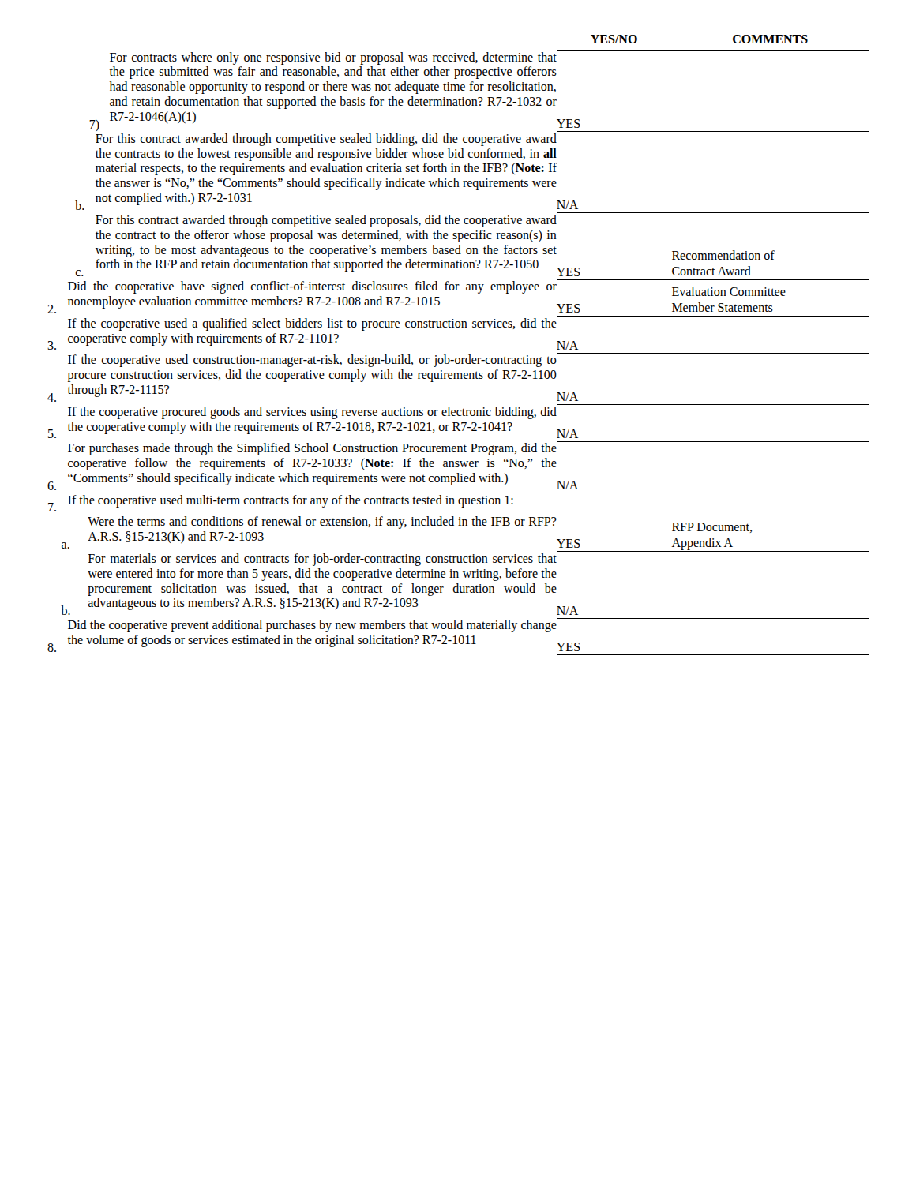| | YES/NO | COMMENTS |
| --- | --- | --- |
| / 7) / For contracts where only one responsive bid or proposal was received, determine that the price submitted was fair and reasonable, and that either other prospective offerors had reasonable opportunity to respond or there was not adequate time for resolicitation, and retain documentation that supported the basis for the determination? R7-2-1032 or R7-2-1046(A)(1) / | YES | |
| / b. / For this contract awarded through competitive sealed bidding, did the cooperative award the contracts to the lowest responsible and responsive bidder whose bid conformed, in all material respects, to the requirements and evaluation criteria set forth in the IFB? ( Note: If the answer is “No,” the “Comments” should specifically indicate which requirements were not complied with.) R7-2-1031 / | N/A | |
| / c. / For this contract awarded through competitive sealed proposals, did the cooperative award the contract to the offeror whose proposal was determined, with the specific reason(s) in writing, to be most advantageous to the cooperative’s members based on the factors set forth in the RFP and retain documentation that supported the determination? R7-2-1050 / | YES | Recommendation of Contract Award |
| / 2. / Did the cooperative have signed conflict-of-interest disclosures filed for any employee or nonemployee evaluation committee members? R7-2-1008 and R7-2-1015 / | YES | Evaluation Committee Member Statements |
| / 3. / If the cooperative used a qualified select bidders list to procure construction services, did the cooperative comply with requirements of R7-2-1101? / | N/A | |
| / 4. / If the cooperative used construction-manager-at-risk, design-build, or job-order-contracting to procure construction services, did the cooperative comply with the requirements of R7-2-1100 through R7-2-1115? / | N/A | |
| / 5. / If the cooperative procured goods and services using reverse auctions or electronic bidding, did the cooperative comply with the requirements of R7-2-1018, R7-2-1021, or R7-2-1041? / | N/A | |
| / 6. / For purchases made through the Simplified School Construction Procurement Program, did the cooperative follow the requirements of R7-2-1033? ( Note: If the answer is “No,” the “Comments” should specifically indicate which requirements were not complied with.) / | N/A | |
| / 7. / If the cooperative used multi-term contracts for any of the contracts tested in question 1: / / a. / Were the terms and conditions of renewal or extension, if any, included in the IFB or RFP? A.R.S. §15-213(K) and R7-2-1093 / | YES | RFP Document, Appendix A |
| / b. / For materials or services and contracts for job-order-contracting construction services that were entered into for more than 5 years, did the cooperative determine in writing, before the procurement solicitation was issued, that a contract of longer duration would be advantageous to its members? A.R.S. §15-213(K) and R7-2-1093 / | N/A | |
| / 8. / Did the cooperative prevent additional purchases by new members that would materially change the volume of goods or services estimated in the original solicitation? R7-2-1011 / | YES | |